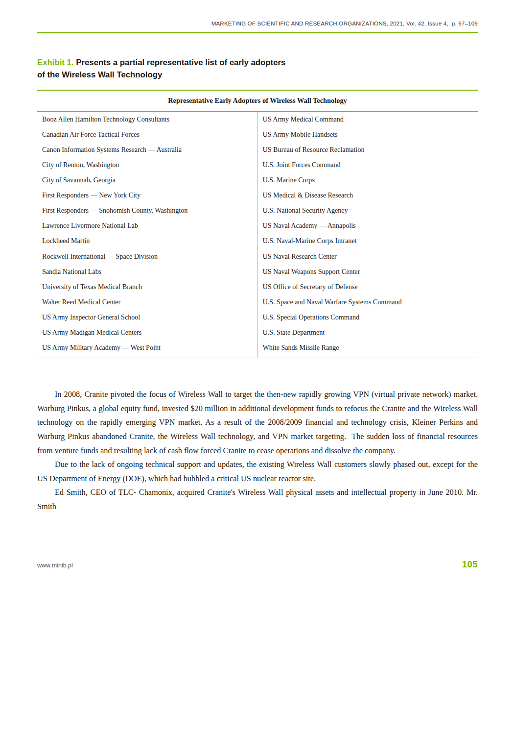MARKETING OF SCIENTIFIC AND RESEARCH ORGANIZATIONS, 2021, Vol. 42, Issue 4, p. 97–109
Exhibit 1. Presents a partial representative list of early adopters
of the Wireless Wall Technology
Representative Early Adopters of Wireless Wall Technology
| Booz Allen Hamilton Technology Consultants | US Army Medical Command |
| Canadian Air Force Tactical Forces | US Army Mobile Handsets |
| Canon Information Systems Research — Australia | US Bureau of Resource Reclamation |
| City of Renton, Washington | U.S. Joint Forces Command |
| City of Savannah, Georgia | U.S. Marine Corps |
| First Responders — New York City | US Medical & Disease Research |
| First Responders — Snohomish County, Washington | U.S. National Security Agency |
| Lawrence Livermore National Lab | US Naval Academy — Annapolis |
| Lockheed Martin | U.S. Naval-Marine Corps Intranet |
| Rockwell International — Space Division | US Naval Research Center |
| Sandia National Labs | US Naval Weapons Support Center |
| University of Texas Medical Branch | US Office of Secretary of Defense |
| Walter Reed Medical Center | U.S. Space and Naval Warfare Systems Command |
| US Army Inspector General School | U.S. Special Operations Command |
| US Army Madigan Medical Centers | U.S. State Department |
| US Army Military Academy — West Point | White Sands Missile Range |
In 2008, Cranite pivoted the focus of Wireless Wall to target the then-new rapidly growing VPN (virtual private network) market. Warburg Pinkus, a global equity fund, invested $20 million in additional development funds to refocus the Cranite and the Wireless Wall technology on the rapidly emerging VPN market. As a result of the 2008/2009 financial and technology crisis, Kleiner Perkins and Warburg Pinkus abandoned Cranite, the Wireless Wall technology, and VPN market targeting. The sudden loss of financial resources from venture funds and resulting lack of cash flow forced Cranite to cease operations and dissolve the company.
Due to the lack of ongoing technical support and updates, the existing Wireless Wall customers slowly phased out, except for the US Department of Energy (DOE), which had bubbled a critical US nuclear reactor site.
Ed Smith, CEO of TLC- Chamonix, acquired Cranite's Wireless Wall physical assets and intellectual property in June 2010. Mr. Smith
www.minib.pl 105